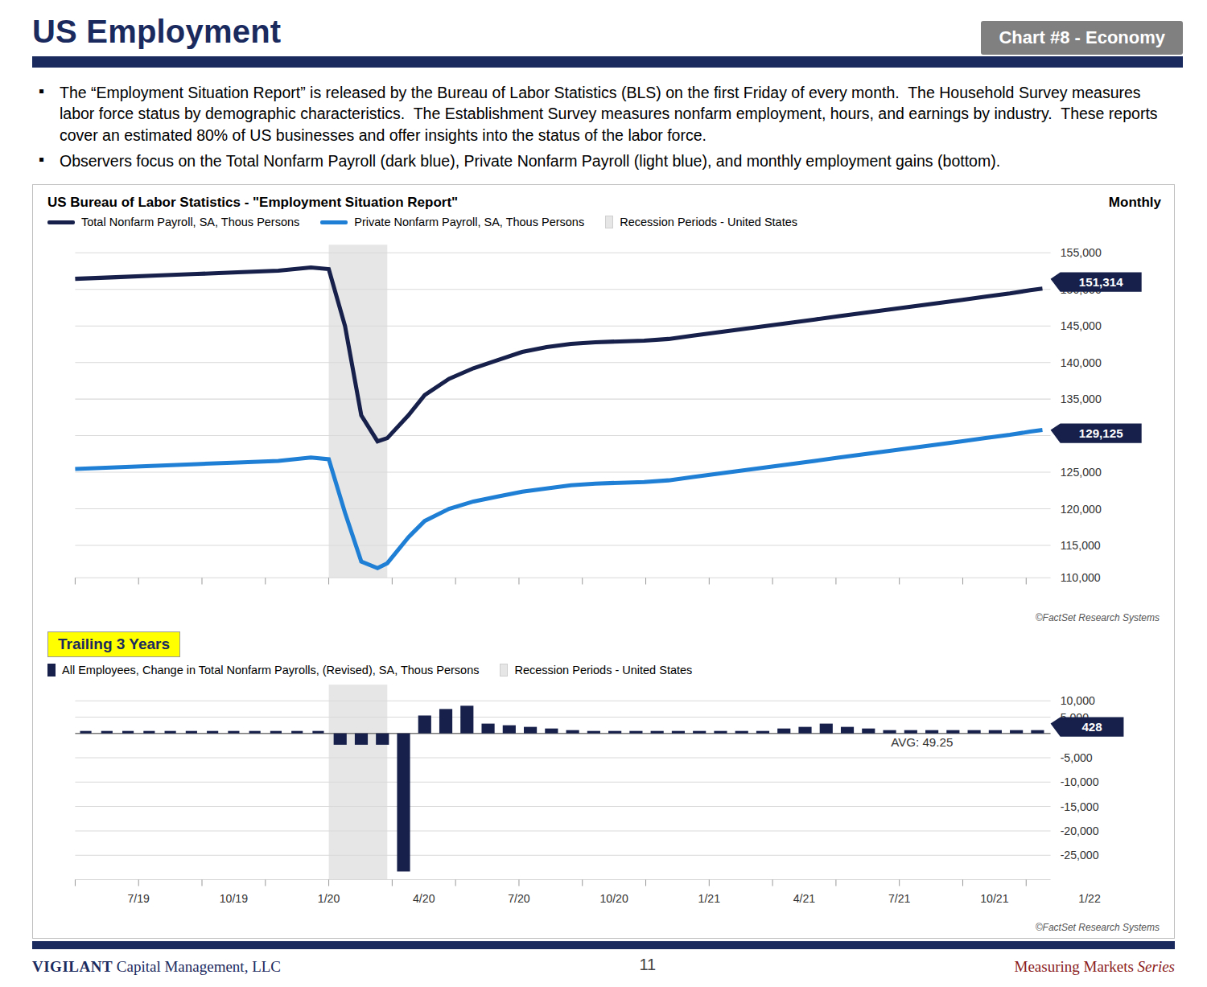US Employment
Chart #8 - Economy
The “Employment Situation Report” is released by the Bureau of Labor Statistics (BLS) on the first Friday of every month. The Household Survey measures labor force status by demographic characteristics. The Establishment Survey measures nonfarm employment, hours, and earnings by industry. These reports cover an estimated 80% of US businesses and offer insights into the status of the labor force.
Observers focus on the Total Nonfarm Payroll (dark blue), Private Nonfarm Payroll (light blue), and monthly employment gains (bottom).
US Bureau of Labor Statistics - "Employment Situation Report"
Monthly
Total Nonfarm Payroll, SA, Thous Persons Private Nonfarm Payroll, SA, Thous Persons Recession Periods - United States
155,000 150,000 145,000 140,000 135,000 130,000 125,000 120,000 115,000 110,000 151,314 129,125
©FactSet Research Systems
Trailing 3 Years
All Employees, Change in Total Nonfarm Payrolls, (Revised), SA, Thous Persons Recession Periods - United States
10,000 5,000 -5,000 -10,000 -15,000 -20,000 -25,000 AVG: 49.25 428 7/19 10/19 1/20 4/20 7/20 10/20 1/21 4/21 7/21 10/21 1/22
©FactSet Research Systems
VIGILANT Capital Management, LLC
11
Measuring Markets Series